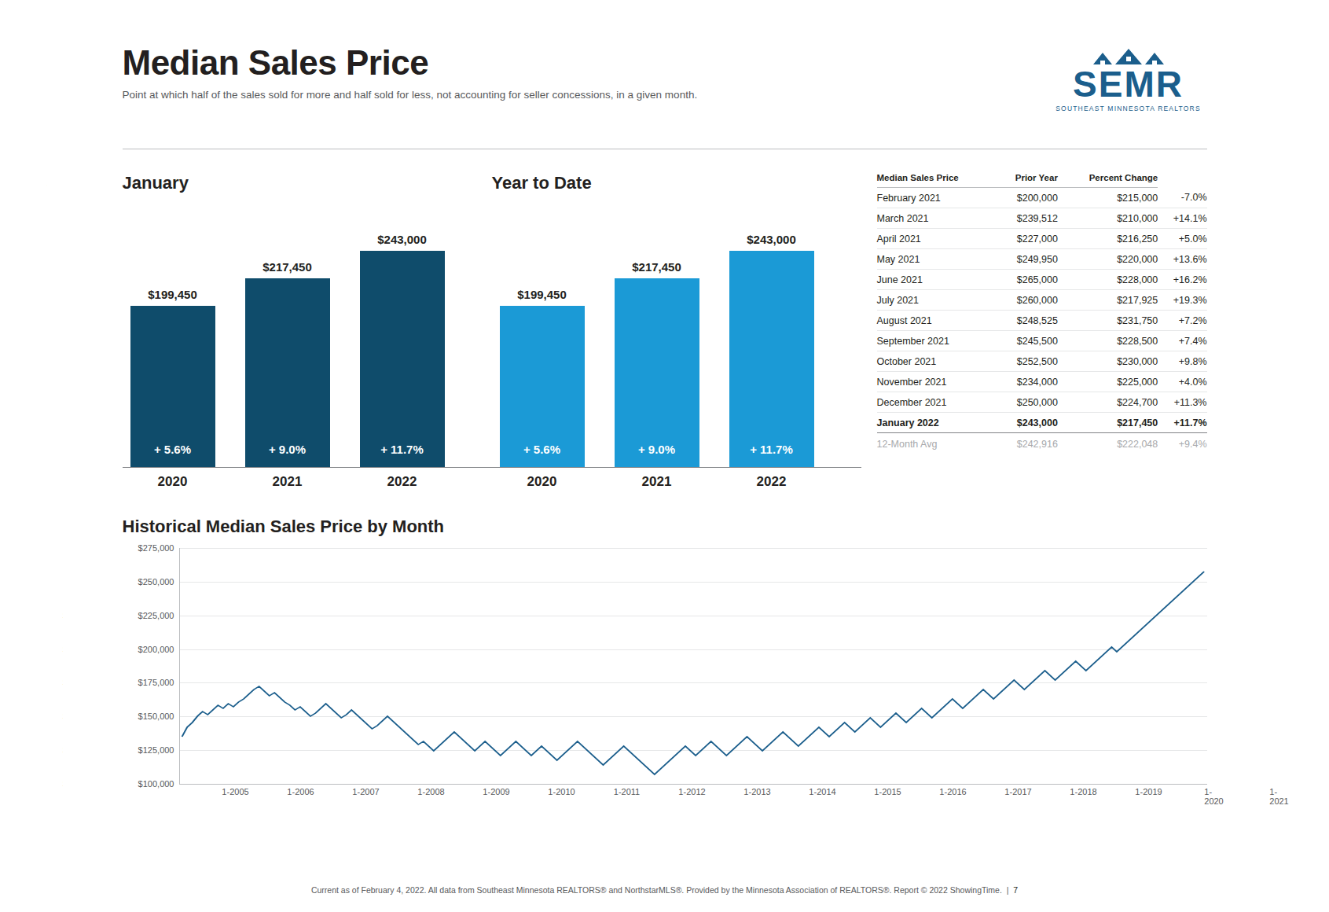Median Sales Price
Point at which half of the sales sold for more and half sold for less, not accounting for seller concessions, in a given month.
SEMR
SOUTHEAST MINNESOTA REALTORS
January
$199,450
+ 5.6%
$217,450
+ 9.0%
$243,000
+ 11.7%
2020
2021
2022
Year to Date
$199,450
+ 5.6%
$217,450
+ 9.0%
$243,000
+ 11.7%
2020
2021
2022
| Median Sales Price | Prior Year | Percent Change |
| --- | --- | --- |
| February 2021 | $200,000 | $215,000 | -7.0% |
| March 2021 | $239,512 | $210,000 | +14.1% |
| April 2021 | $227,000 | $216,250 | +5.0% |
| May 2021 | $249,950 | $220,000 | +13.6% |
| June 2021 | $265,000 | $228,000 | +16.2% |
| July 2021 | $260,000 | $217,925 | +19.3% |
| August 2021 | $248,525 | $231,750 | +7.2% |
| September 2021 | $245,500 | $228,500 | +7.4% |
| October 2021 | $252,500 | $230,000 | +9.8% |
| November 2021 | $234,000 | $225,000 | +4.0% |
| December 2021 | $250,000 | $224,700 | +11.3% |
| January 2022 | $243,000 | $217,450 | +11.7% |
| 12-Month Avg | $242,916 | $222,048 | +9.4% |
Historical Median Sales Price by Month
$275,000
$250,000
$225,000
$200,000
$175,000
$150,000
$125,000
$100,000
1-2005
1-2006
1-2007
1-2008
1-2009
1-2010
1-2011
1-2012
1-2013
1-2014
1-2015
1-2016
1-2017
1-2018
1-2019
1-2020
1-2021
1-2022
Current as of February 4, 2022. All data from Southeast Minnesota REALTORS® and NorthstarMLS®. Provided by the Minnesota Association of REALTORS®. Report © 2022 ShowingTime. | 7